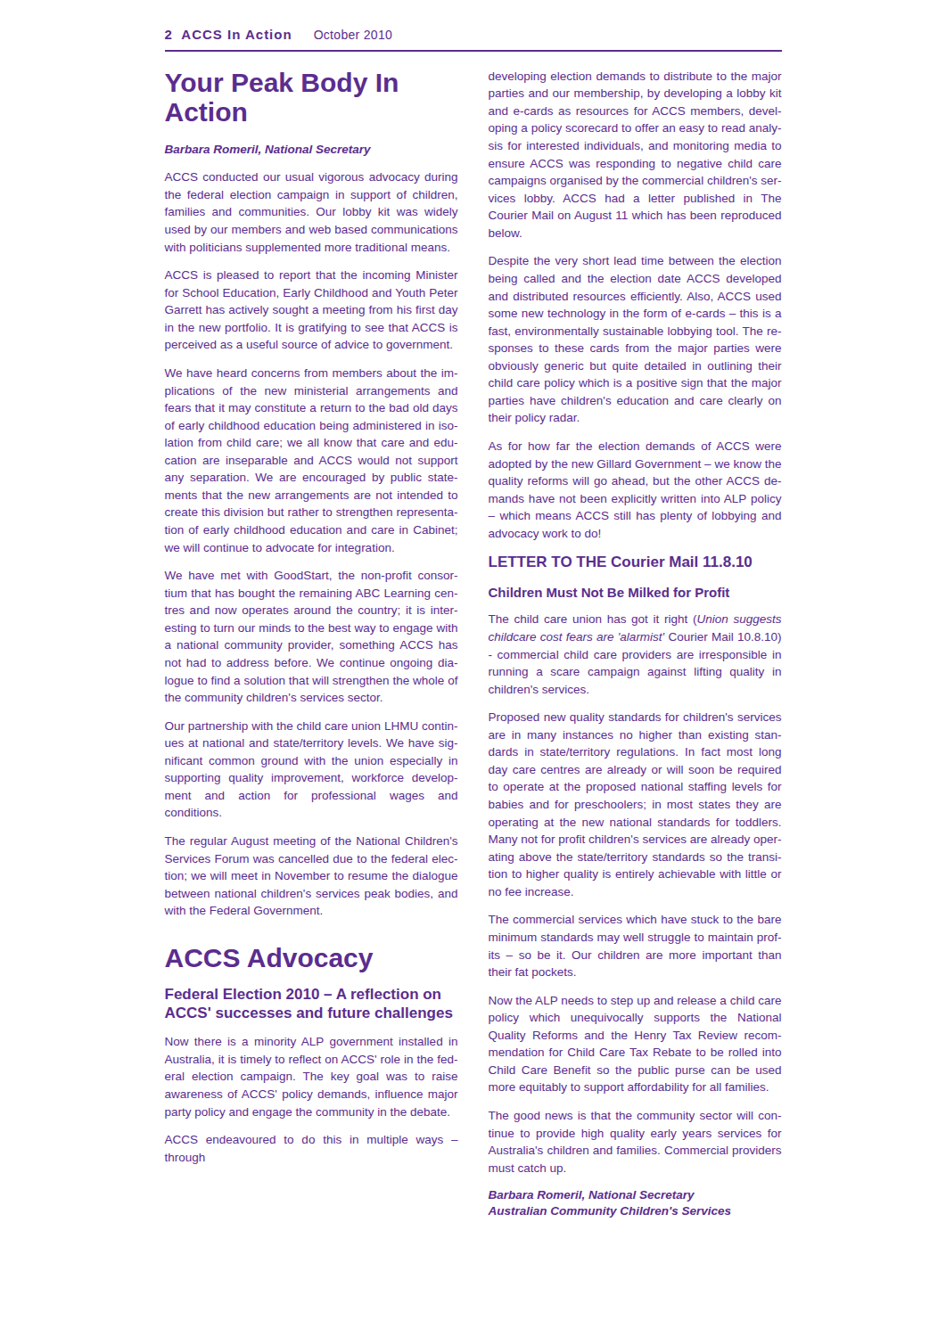2 ACCS In Action October 2010
Your Peak Body In Action
Barbara Romeril, National Secretary
ACCS conducted our usual vigorous advocacy during the federal election campaign in support of children, families and communities. Our lobby kit was widely used by our members and web based communications with politicians supplemented more traditional means.
ACCS is pleased to report that the incoming Minister for School Education, Early Childhood and Youth Peter Garrett has actively sought a meeting from his first day in the new portfolio. It is gratifying to see that ACCS is perceived as a useful source of advice to government.
We have heard concerns from members about the implications of the new ministerial arrangements and fears that it may constitute a return to the bad old days of early childhood education being administered in isolation from child care; we all know that care and education are inseparable and ACCS would not support any separation. We are encouraged by public statements that the new arrangements are not intended to create this division but rather to strengthen representation of early childhood education and care in Cabinet; we will continue to advocate for integration.
We have met with GoodStart, the non-profit consortium that has bought the remaining ABC Learning centres and now operates around the country; it is interesting to turn our minds to the best way to engage with a national community provider, something ACCS has not had to address before. We continue ongoing dialogue to find a solution that will strengthen the whole of the community children's services sector.
Our partnership with the child care union LHMU continues at national and state/territory levels. We have significant common ground with the union especially in supporting quality improvement, workforce development and action for professional wages and conditions.
The regular August meeting of the National Children's Services Forum was cancelled due to the federal election; we will meet in November to resume the dialogue between national children's services peak bodies, and with the Federal Government.
ACCS Advocacy
Federal Election 2010 – A reflection on ACCS' successes and future challenges
Now there is a minority ALP government installed in Australia, it is timely to reflect on ACCS' role in the federal election campaign. The key goal was to raise awareness of ACCS' policy demands, influence major party policy and engage the community in the debate.
ACCS endeavoured to do this in multiple ways – through
developing election demands to distribute to the major parties and our membership, by developing a lobby kit and e-cards as resources for ACCS members, developing a policy scorecard to offer an easy to read analysis for interested individuals, and monitoring media to ensure ACCS was responding to negative child care campaigns organised by the commercial children's services lobby. ACCS had a letter published in The Courier Mail on August 11 which has been reproduced below.
Despite the very short lead time between the election being called and the election date ACCS developed and distributed resources efficiently. Also, ACCS used some new technology in the form of e-cards – this is a fast, environmentally sustainable lobbying tool. The responses to these cards from the major parties were obviously generic but quite detailed in outlining their child care policy which is a positive sign that the major parties have children's education and care clearly on their policy radar.
As for how far the election demands of ACCS were adopted by the new Gillard Government – we know the quality reforms will go ahead, but the other ACCS demands have not been explicitly written into ALP policy – which means ACCS still has plenty of lobbying and advocacy work to do!
LETTER TO THE Courier Mail 11.8.10
Children Must Not Be Milked for Profit
The child care union has got it right (Union suggests childcare cost fears are 'alarmist' Courier Mail 10.8.10) - commercial child care providers are irresponsible in running a scare campaign against lifting quality in children's services.
Proposed new quality standards for children's services are in many instances no higher than existing standards in state/territory regulations. In fact most long day care centres are already or will soon be required to operate at the proposed national staffing levels for babies and for preschoolers; in most states they are operating at the new national standards for toddlers. Many not for profit children's services are already operating above the state/territory standards so the transition to higher quality is entirely achievable with little or no fee increase.
The commercial services which have stuck to the bare minimum standards may well struggle to maintain profits – so be it. Our children are more important than their fat pockets.
Now the ALP needs to step up and release a child care policy which unequivocally supports the National Quality Reforms and the Henry Tax Review recommendation for Child Care Tax Rebate to be rolled into Child Care Benefit so the public purse can be used more equitably to support affordability for all families.
The good news is that the community sector will continue to provide high quality early years services for Australia's children and families. Commercial providers must catch up.
Barbara Romeril, National Secretary
Australian Community Children's Services